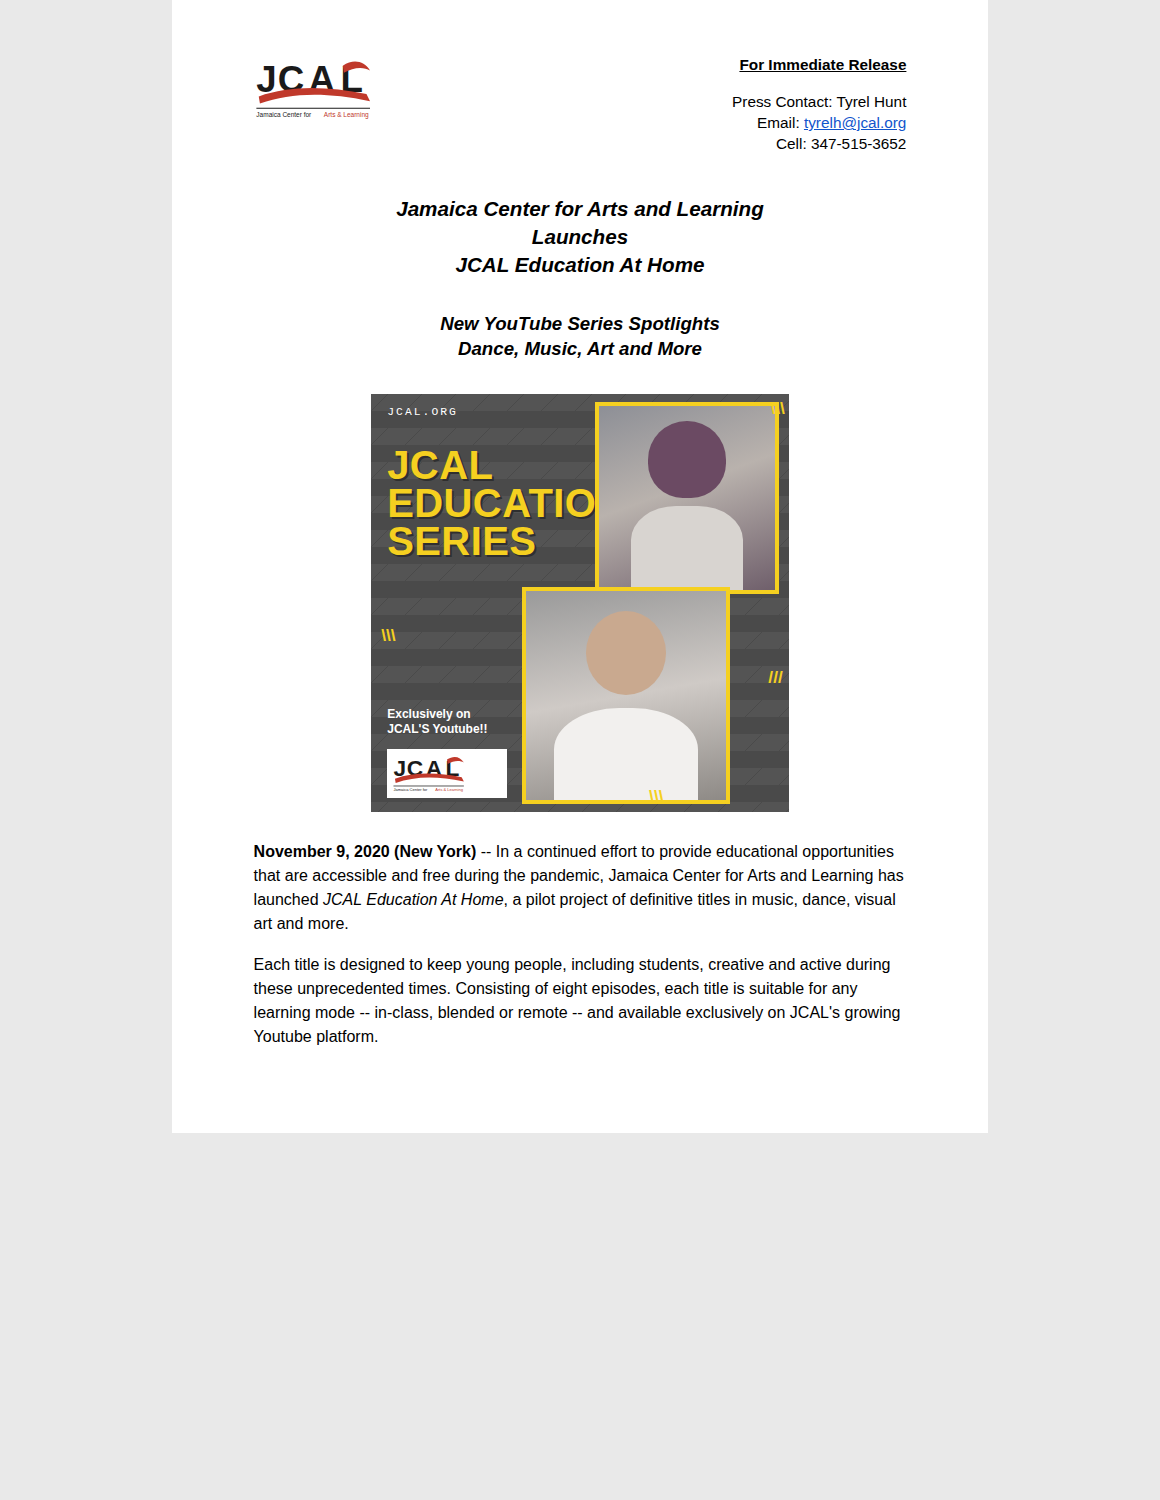J C A L Jamaica Center for Arts & Learning
For Immediate Release
Press Contact: Tyrel Hunt
Email: tyrelh@jcal.org
Cell: 347-515-3652
Jamaica Center for Arts and Learning
Launches
JCAL Education At Home
New YouTube Series Spotlights
Dance, Music, Art and More
JCAL.ORG
JCAL
EDUCATIONAL
SERIES
Exclusively on
JCAL'S Youtube!!
\\\ \\\ /// \\\
J C A L Jamaica Center for Arts & Learning
November 9, 2020 (New York) -- In a continued effort to provide educational opportunities that are accessible and free during the pandemic, Jamaica Center for Arts and Learning has launched JCAL Education At Home, a pilot project of definitive titles in music, dance, visual art and more.
Each title is designed to keep young people, including students, creative and active during these unprecedented times. Consisting of eight episodes, each title is suitable for any learning mode -- in-class, blended or remote -- and available exclusively on JCAL's growing Youtube platform.